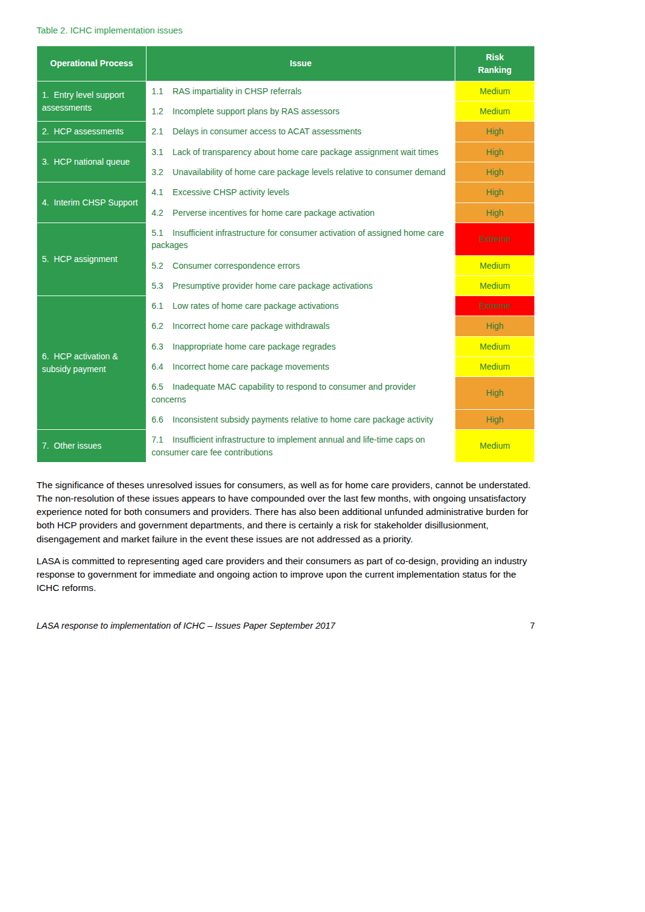Table 2. ICHC implementation issues
| Operational Process | Issue | Risk Ranking |
| --- | --- | --- |
| 1. Entry level support assessments | 1.1 RAS impartiality in CHSP referrals | Medium |
| 1.2 Incomplete support plans by RAS assessors | Medium |
| 2. HCP assessments | 2.1 Delays in consumer access to ACAT assessments | High |
| 3. HCP national queue | 3.1 Lack of transparency about home care package assignment wait times | High |
| 3.2 Unavailability of home care package levels relative to consumer demand | High |
| 4. Interim CHSP Support | 4.1 Excessive CHSP activity levels | High |
| 4.2 Perverse incentives for home care package activation | High |
| 5. HCP assignment | 5.1 Insufficient infrastructure for consumer activation of assigned home care packages | Extreme |
| 5.2 Consumer correspondence errors | Medium |
| 5.3 Presumptive provider home care package activations | Medium |
| 6. HCP activation & subsidy payment | 6.1 Low rates of home care package activations | Extreme |
| 6.2 Incorrect home care package withdrawals | High |
| 6.3 Inappropriate home care package regrades | Medium |
| 6.4 Incorrect home care package movements | Medium |
| 6.5 Inadequate MAC capability to respond to consumer and provider concerns | High |
| 6.6 Inconsistent subsidy payments relative to home care package activity | High |
| 7. Other issues | 7.1 Insufficient infrastructure to implement annual and life-time caps on consumer care fee contributions | Medium |
The significance of theses unresolved issues for consumers, as well as for home care providers, cannot be understated. The non-resolution of these issues appears to have compounded over the last few months, with ongoing unsatisfactory experience noted for both consumers and providers. There has also been additional unfunded administrative burden for both HCP providers and government departments, and there is certainly a risk for stakeholder disillusionment, disengagement and market failure in the event these issues are not addressed as a priority.
LASA is committed to representing aged care providers and their consumers as part of co-design, providing an industry response to government for immediate and ongoing action to improve upon the current implementation status for the ICHC reforms.
LASA response to implementation of ICHC – Issues Paper September 2017 7